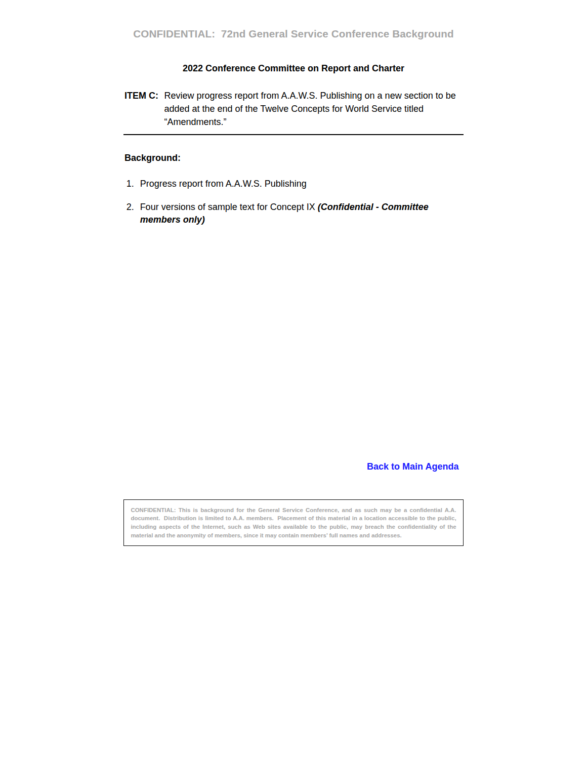CONFIDENTIAL: 72nd General Service Conference Background
2022 Conference Committee on Report and Charter
ITEM C:
Review progress report from A.A.W.S. Publishing on a new section to be added at the end of the Twelve Concepts for World Service titled “Amendments.”
Background:
1. Progress report from A.A.W.S. Publishing
2. Four versions of sample text for Concept IX (Confidential - Committee members only)
Back to Main Agenda
CONFIDENTIAL: This is background for the General Service Conference, and as such may be a confidential A.A. document. Distribution is limited to A.A. members. Placement of this material in a location accessible to the public, including aspects of the Internet, such as Web sites available to the public, may breach the confidentiality of the material and the anonymity of members, since it may contain members’ full names and addresses.